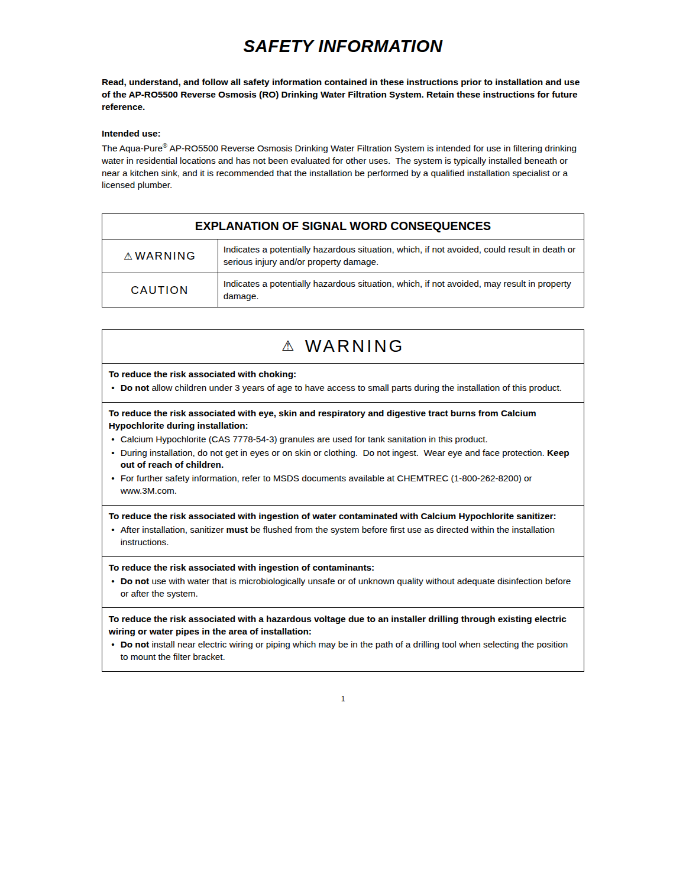SAFETY INFORMATION
Read, understand, and follow all safety information contained in these instructions prior to installation and use of the AP-RO5500 Reverse Osmosis (RO) Drinking Water Filtration System. Retain these instructions for future reference.
Intended use:
The Aqua-Pure® AP-RO5500 Reverse Osmosis Drinking Water Filtration System is intended for use in filtering drinking water in residential locations and has not been evaluated for other uses. The system is typically installed beneath or near a kitchen sink, and it is recommended that the installation be performed by a qualified installation specialist or a licensed plumber.
EXPLANATION OF SIGNAL WORD CONSEQUENCES
| ⚠ WARNING | Indicates a potentially hazardous situation, which, if not avoided, could result in death or serious injury and/or property damage. |
| CAUTION | Indicates a potentially hazardous situation, which, if not avoided, may result in property damage. |
⚠ WARNING
| To reduce the risk associated with choking: Do not allow children under 3 years of age to have access to small parts during the installation of this product. |
| To reduce the risk associated with eye, skin and respiratory and digestive tract burns from Calcium Hypochlorite during installation: Calcium Hypochlorite (CAS 7778-54-3) granules are used for tank sanitation in this product. During installation, do not get in eyes or on skin or clothing. Do not ingest. Wear eye and face protection. Keep out of reach of children. For further safety information, refer to MSDS documents available at CHEMTREC (1-800-262-8200) or www.3M.com. |
| To reduce the risk associated with ingestion of water contaminated with Calcium Hypochlorite sanitizer: After installation, sanitizer must be flushed from the system before first use as directed within the installation instructions. |
| To reduce the risk associated with ingestion of contaminants: Do not use with water that is microbiologically unsafe or of unknown quality without adequate disinfection before or after the system. |
| To reduce the risk associated with a hazardous voltage due to an installer drilling through existing electric wiring or water pipes in the area of installation: Do not install near electric wiring or piping which may be in the path of a drilling tool when selecting the position to mount the filter bracket. |
1